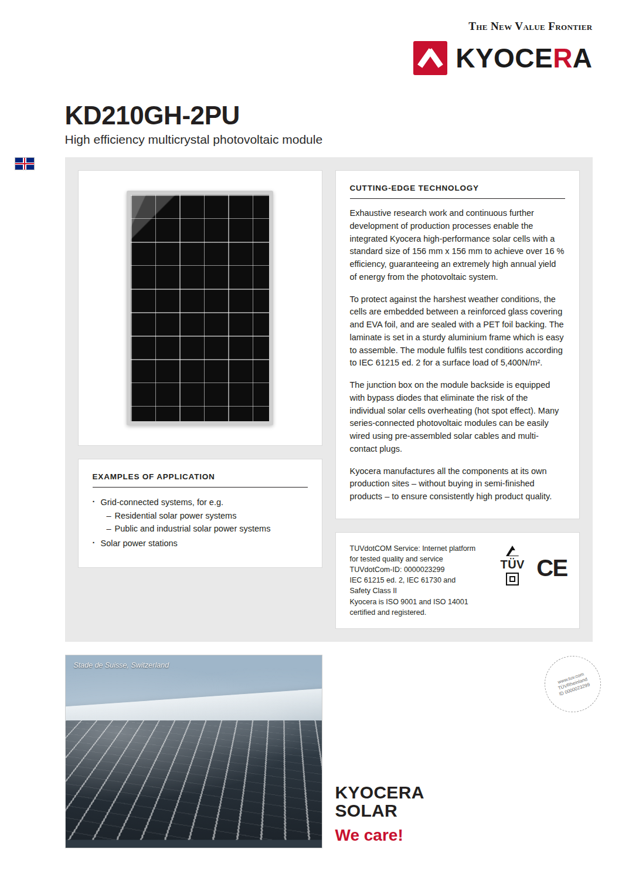The New Value Frontier
KYOCERA
KD210GH-2PU
High efficiency multicrystal photovoltaic module
Examples of application
Grid-connected systems, for e.g.
Residential solar power systems
Public and industrial solar power systems
Solar power stations
Cutting-edge technology
Exhaustive research work and continuous further development of production processes enable the integrated Kyocera high-performance solar cells with a standard size of 156 mm x 156 mm to achieve over 16 % efficiency, guaranteeing an extremely high annual yield of energy from the photovoltaic system.
To protect against the harshest weather conditions, the cells are embedded between a reinforced glass covering and EVA foil, and are sealed with a PET foil backing. The laminate is set in a sturdy aluminium frame which is easy to assemble. The module fulfils test conditions according to IEC 61215 ed. 2 for a surface load of 5,400N/m².
The junction box on the module backside is equipped with bypass diodes that eliminate the risk of the individual solar cells overheating (hot spot effect). Many series-connected photovoltaic modules can be easily wired using pre-assembled solar cables and multi-contact plugs.
Kyocera manufactures all the components at its own production sites – without buying in semi-finished products – to ensure consistently high product quality.
TUVdotCOM Service: Internet platform
for tested quality and service
TUVdotCom-ID: 0000023299
IEC 61215 ed. 2, IEC 61730 and
Safety Class II
Kyocera is ISO 9001 and ISO 14001
certified and registered.
TÜV
CE
www.tuv.com
TÜVRheinland
ID 0000023299
Stade de Suisse, Switzerland
KYOCERA
SOLAR
We care!